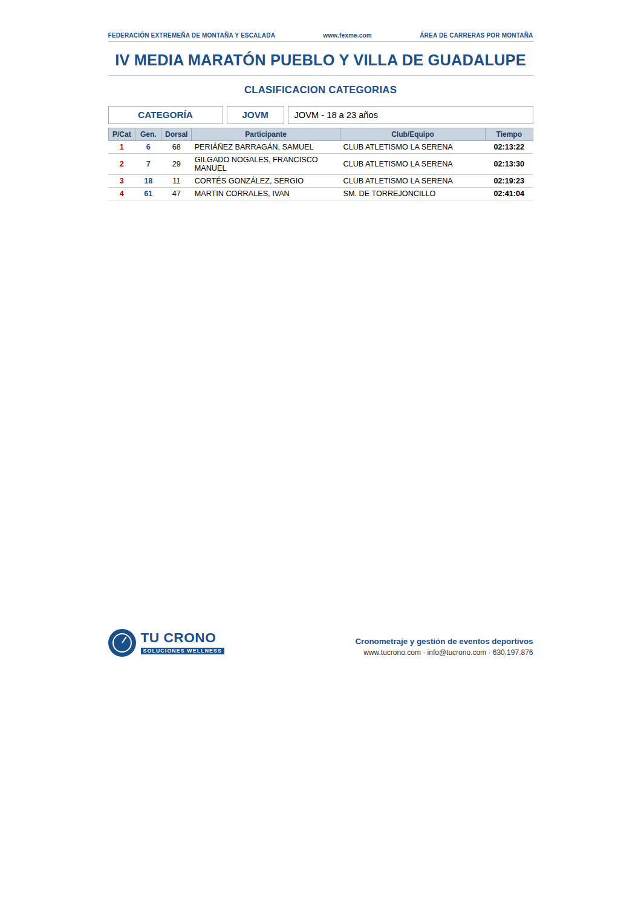FEDERACIÓN EXTREMEÑA DE MONTAÑA Y ESCALADA
www.fexme.com
ÁREA DE CARRERAS POR MONTAÑA
IV MEDIA MARATÓN PUEBLO Y VILLA DE GUADALUPE
CLASIFICACION CATEGORIAS
CATEGORÍA
JOVM
JOVM - 18 a 23 años
| P/Cat | Gen. | Dorsal | Participante | Club/Equipo | Tiempo |
| --- | --- | --- | --- | --- | --- |
| 1 | 6 | 68 | PERIÁÑEZ BARRAGÁN, SAMUEL | CLUB ATLETISMO LA SERENA | 02:13:22 |
| 2 | 7 | 29 | GILGADO NOGALES, FRANCISCO MANUEL | CLUB ATLETISMO LA SERENA | 02:13:30 |
| 3 | 18 | 11 | CORTÉS GONZÁLEZ, SERGIO | CLUB ATLETISMO LA SERENA | 02:19:23 |
| 4 | 61 | 47 | MARTIN CORRALES, IVAN | SM. DE TORREJONCILLO | 02:41:04 |
TU CRONO
SOLUCIONES WELLNESS
Cronometraje y gestión de eventos deportivos
www.tucrono.com · info@tucrono.com · 630.197.876